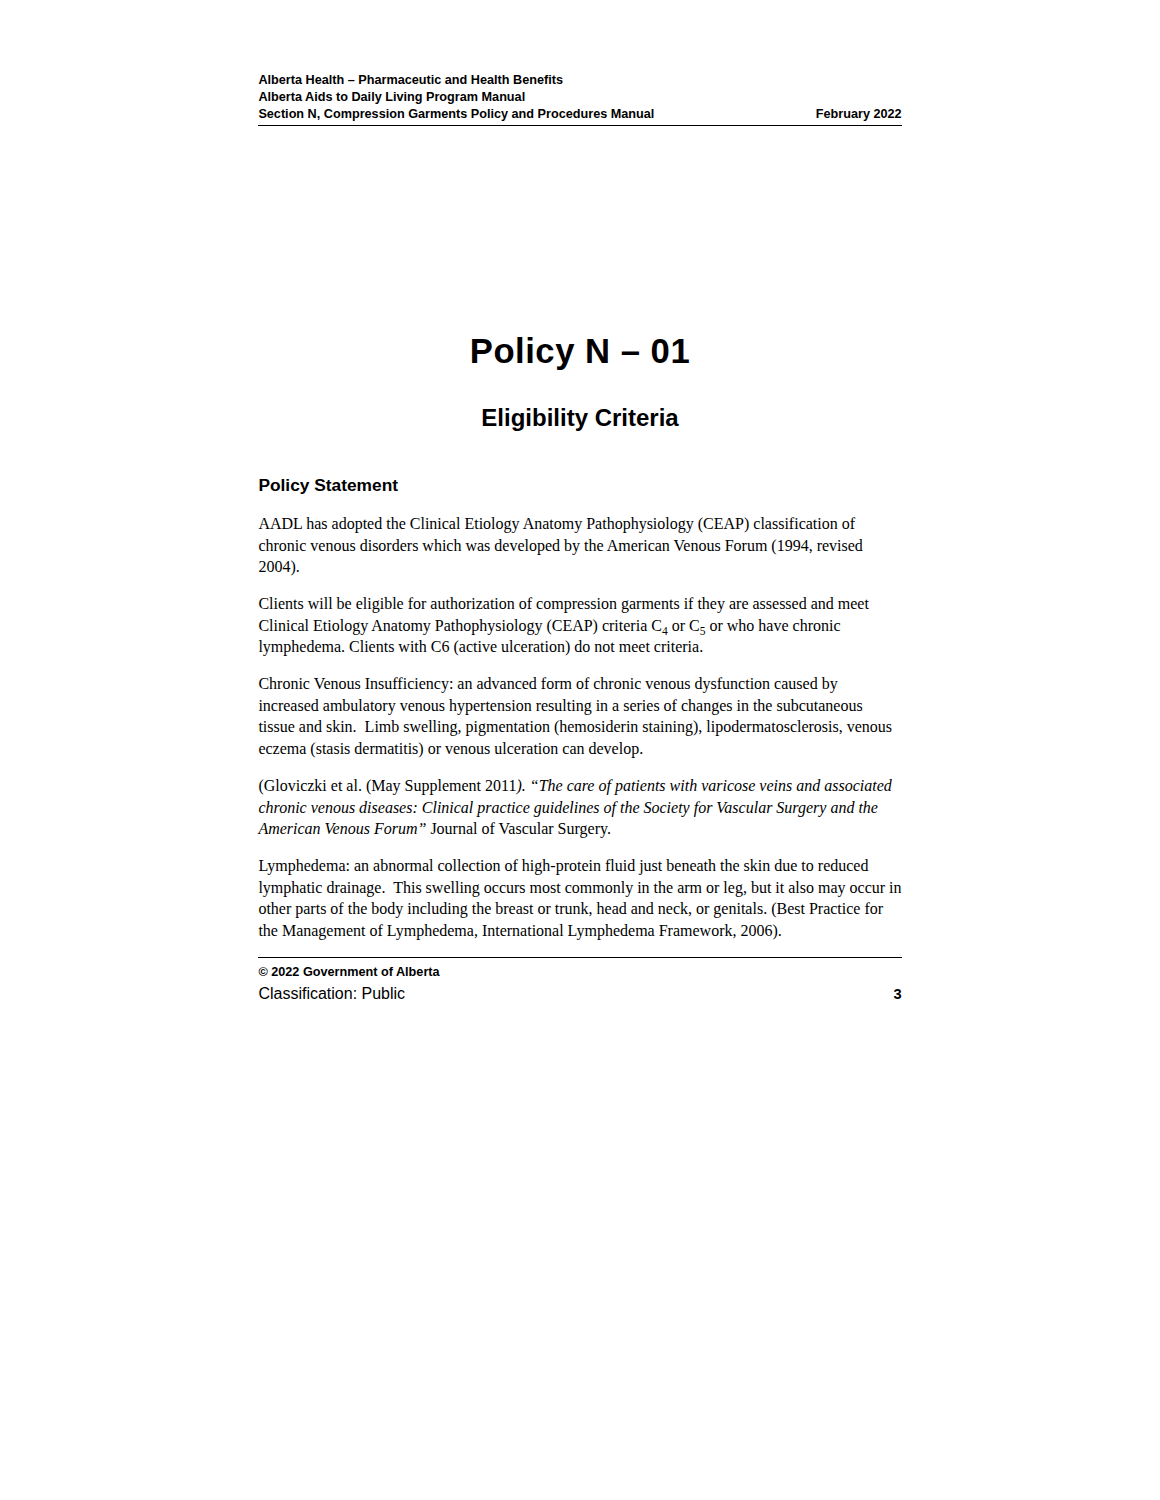Alberta Health – Pharmaceutic and Health Benefits Alberta Aids to Daily Living Program Manual
Section N, Compression Garments Policy and Procedures Manual February 2022
Policy N – 01
Eligibility Criteria
Policy Statement
AADL has adopted the Clinical Etiology Anatomy Pathophysiology (CEAP) classification of chronic venous disorders which was developed by the American Venous Forum (1994, revised 2004).
Clients will be eligible for authorization of compression garments if they are assessed and meet Clinical Etiology Anatomy Pathophysiology (CEAP) criteria C4 or C5 or who have chronic lymphedema. Clients with C6 (active ulceration) do not meet criteria.
Chronic Venous Insufficiency: an advanced form of chronic venous dysfunction caused by increased ambulatory venous hypertension resulting in a series of changes in the subcutaneous tissue and skin. Limb swelling, pigmentation (hemosiderin staining), lipodermatosclerosis, venous eczema (stasis dermatitis) or venous ulceration can develop.
(Gloviczki et al. (May Supplement 2011). “The care of patients with varicose veins and associated chronic venous diseases: Clinical practice guidelines of the Society for Vascular Surgery and the American Venous Forum” Journal of Vascular Surgery.
Lymphedema: an abnormal collection of high-protein fluid just beneath the skin due to reduced lymphatic drainage. This swelling occurs most commonly in the arm or leg, but it also may occur in other parts of the body including the breast or trunk, head and neck, or genitals. (Best Practice for the Management of Lymphedema, International Lymphedema Framework, 2006).
© 2022 Government of Alberta
Classification: Public 3